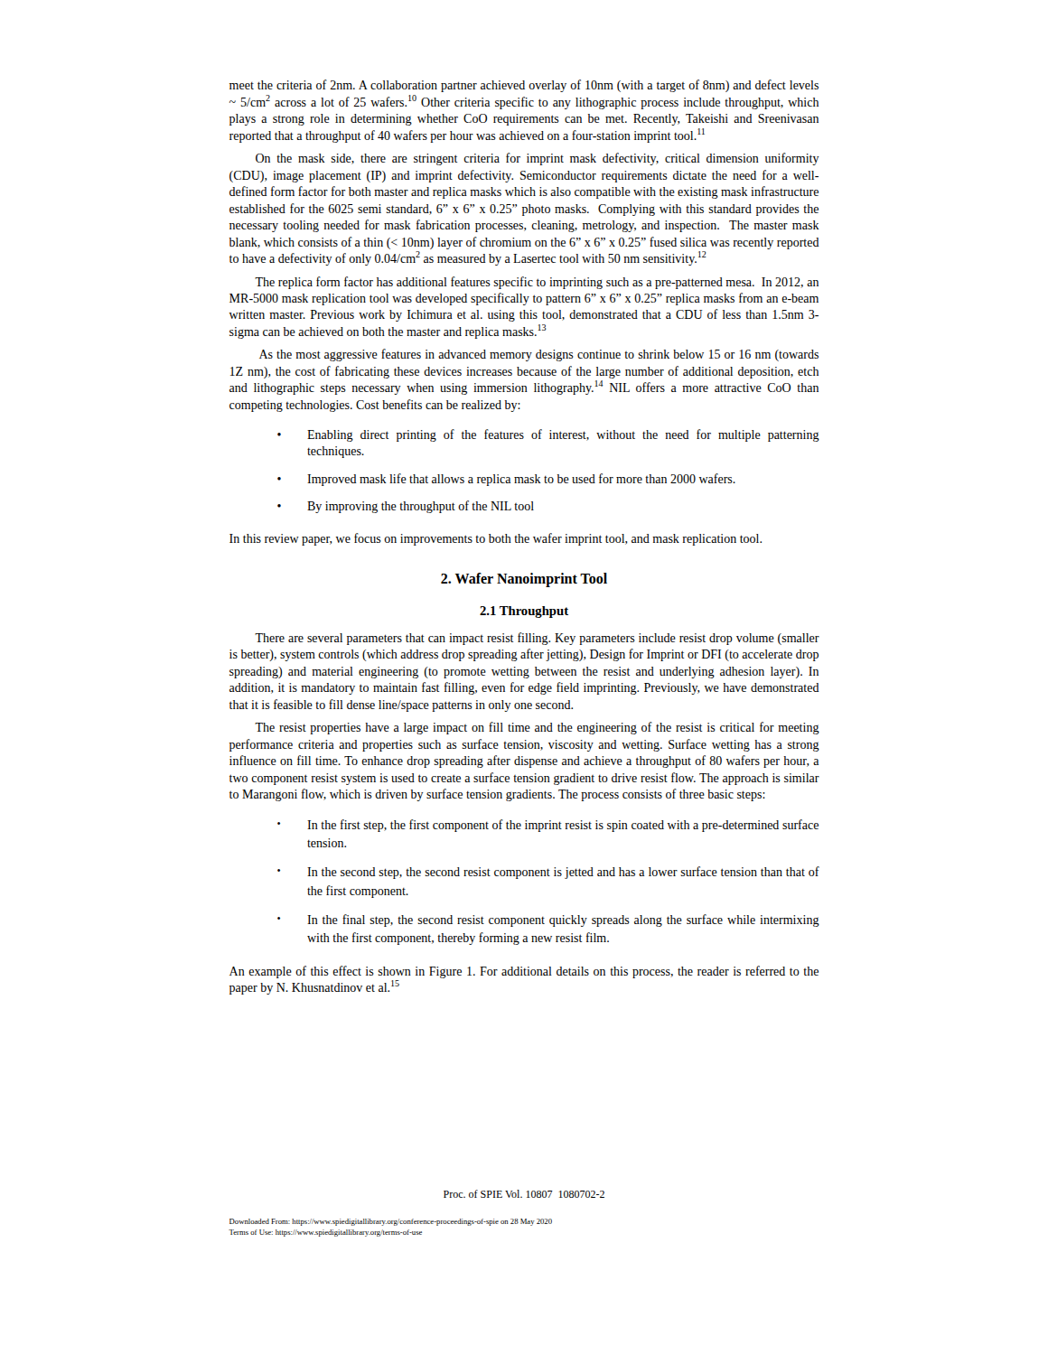meet the criteria of 2nm. A collaboration partner achieved overlay of 10nm (with a target of 8nm) and defect levels ~ 5/cm2 across a lot of 25 wafers.10 Other criteria specific to any lithographic process include throughput, which plays a strong role in determining whether CoO requirements can be met. Recently, Takeishi and Sreenivasan reported that a throughput of 40 wafers per hour was achieved on a four-station imprint tool.11
On the mask side, there are stringent criteria for imprint mask defectivity, critical dimension uniformity (CDU), image placement (IP) and imprint defectivity. Semiconductor requirements dictate the need for a well-defined form factor for both master and replica masks which is also compatible with the existing mask infrastructure established for the 6025 semi standard, 6” x 6” x 0.25” photo masks. Complying with this standard provides the necessary tooling needed for mask fabrication processes, cleaning, metrology, and inspection. The master mask blank, which consists of a thin (< 10nm) layer of chromium on the 6” x 6” x 0.25” fused silica was recently reported to have a defectivity of only 0.04/cm2 as measured by a Lasertec tool with 50 nm sensitivity.12
The replica form factor has additional features specific to imprinting such as a pre-patterned mesa. In 2012, an MR-5000 mask replication tool was developed specifically to pattern 6” x 6” x 0.25” replica masks from an e-beam written master. Previous work by Ichimura et al. using this tool, demonstrated that a CDU of less than 1.5nm 3-sigma can be achieved on both the master and replica masks.13
As the most aggressive features in advanced memory designs continue to shrink below 15 or 16 nm (towards 1Z nm), the cost of fabricating these devices increases because of the large number of additional deposition, etch and lithographic steps necessary when using immersion lithography.14 NIL offers a more attractive CoO than competing technologies. Cost benefits can be realized by:
Enabling direct printing of the features of interest, without the need for multiple patterning techniques.
Improved mask life that allows a replica mask to be used for more than 2000 wafers.
By improving the throughput of the NIL tool
In this review paper, we focus on improvements to both the wafer imprint tool, and mask replication tool.
2. Wafer Nanoimprint Tool
2.1 Throughput
There are several parameters that can impact resist filling. Key parameters include resist drop volume (smaller is better), system controls (which address drop spreading after jetting), Design for Imprint or DFI (to accelerate drop spreading) and material engineering (to promote wetting between the resist and underlying adhesion layer). In addition, it is mandatory to maintain fast filling, even for edge field imprinting. Previously, we have demonstrated that it is feasible to fill dense line/space patterns in only one second.
The resist properties have a large impact on fill time and the engineering of the resist is critical for meeting performance criteria and properties such as surface tension, viscosity and wetting. Surface wetting has a strong influence on fill time. To enhance drop spreading after dispense and achieve a throughput of 80 wafers per hour, a two component resist system is used to create a surface tension gradient to drive resist flow. The approach is similar to Marangoni flow, which is driven by surface tension gradients. The process consists of three basic steps:
In the first step, the first component of the imprint resist is spin coated with a pre-determined surface tension.
In the second step, the second resist component is jetted and has a lower surface tension than that of the first component.
In the final step, the second resist component quickly spreads along the surface while intermixing with the first component, thereby forming a new resist film.
An example of this effect is shown in Figure 1. For additional details on this process, the reader is referred to the paper by N. Khusnatdinov et al.15
Proc. of SPIE Vol. 10807 1080702-2
Downloaded From: https://www.spiedigitallibrary.org/conference-proceedings-of-spie on 28 May 2020
Terms of Use: https://www.spiedigitallibrary.org/terms-of-use